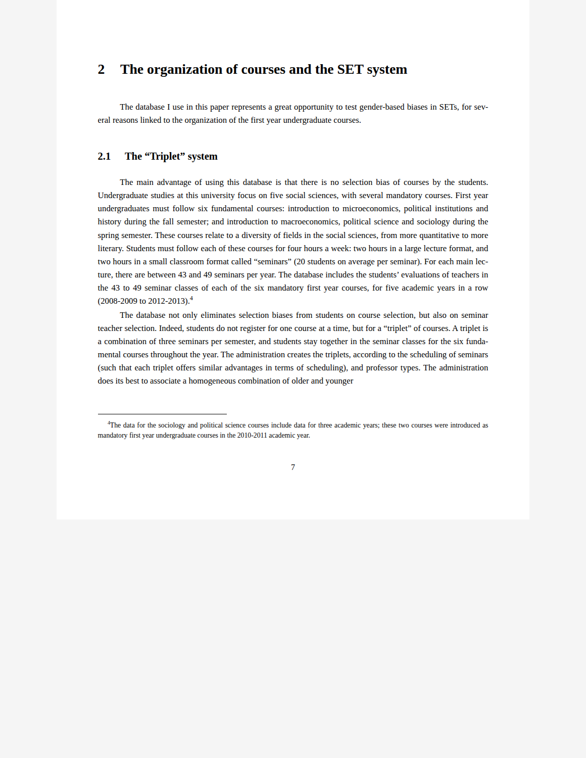2 The organization of courses and the SET system
The database I use in this paper represents a great opportunity to test gender-based biases in SETs, for several reasons linked to the organization of the first year undergraduate courses.
2.1 The “Triplet” system
The main advantage of using this database is that there is no selection bias of courses by the students. Undergraduate studies at this university focus on five social sciences, with several mandatory courses. First year undergraduates must follow six fundamental courses: introduction to microeconomics, political institutions and history during the fall semester; and introduction to macroeconomics, political science and sociology during the spring semester. These courses relate to a diversity of fields in the social sciences, from more quantitative to more literary. Students must follow each of these courses for four hours a week: two hours in a large lecture format, and two hours in a small classroom format called “seminars” (20 students on average per seminar). For each main lecture, there are between 43 and 49 seminars per year. The database includes the students’ evaluations of teachers in the 43 to 49 seminar classes of each of the six mandatory first year courses, for five academic years in a row (2008-2009 to 2012-2013).4
The database not only eliminates selection biases from students on course selection, but also on seminar teacher selection. Indeed, students do not register for one course at a time, but for a “triplet” of courses. A triplet is a combination of three seminars per semester, and students stay together in the seminar classes for the six fundamental courses throughout the year. The administration creates the triplets, according to the scheduling of seminars (such that each triplet offers similar advantages in terms of scheduling), and professor types. The administration does its best to associate a homogeneous combination of older and younger
4The data for the sociology and political science courses include data for three academic years; these two courses were introduced as mandatory first year undergraduate courses in the 2010-2011 academic year.
7